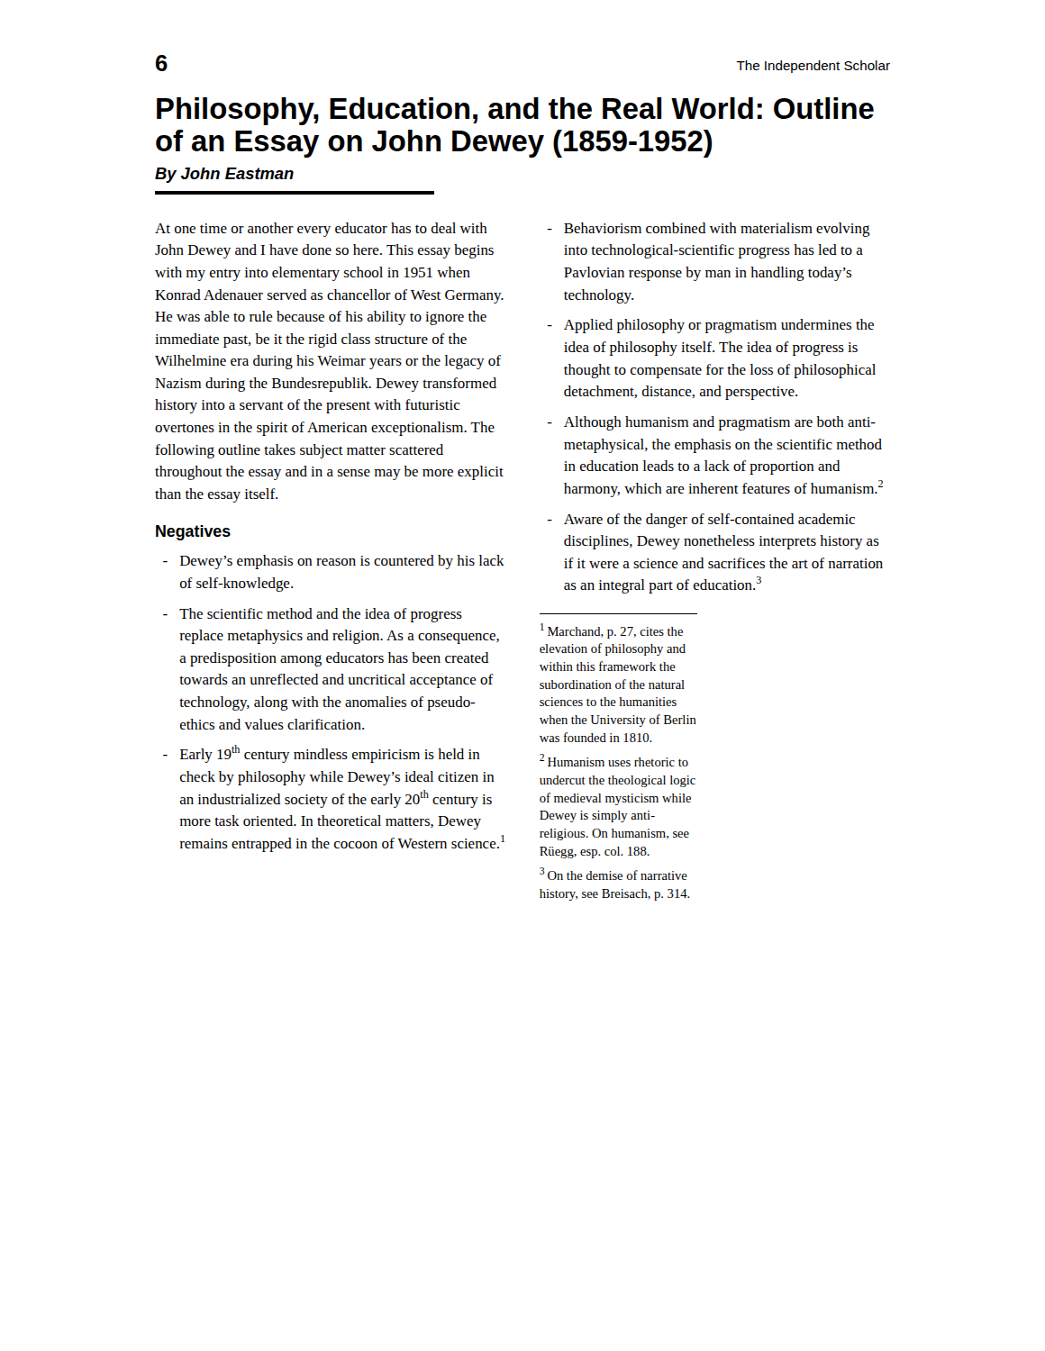6
The Independent Scholar
Philosophy, Education, and the Real World: Outline of an Essay on John Dewey (1859-1952)
By John Eastman
At one time or another every educator has to deal with John Dewey and I have done so here. This essay begins with my entry into elementary school in 1951 when Konrad Adenauer served as chancellor of West Germany. He was able to rule because of his ability to ignore the immediate past, be it the rigid class structure of the Wilhelmine era during his Weimar years or the legacy of Nazism during the Bundesrepublik. Dewey transformed history into a servant of the present with futuristic overtones in the spirit of American exceptionalism. The following outline takes subject matter scattered throughout the essay and in a sense may be more explicit than the essay itself.
Negatives
Dewey’s emphasis on reason is countered by his lack of self-knowledge.
The scientific method and the idea of progress replace metaphysics and religion. As a consequence, a predisposition among educators has been created towards an unreflected and uncritical acceptance of technology, along with the anomalies of pseudo-ethics and values clarification.
Early 19th century mindless empiricism is held in check by philosophy while Dewey’s ideal citizen in an industrialized society of the early 20th century is more task oriented. In theoretical matters, Dewey remains entrapped in the cocoon of Western science.1
Behaviorism combined with materialism evolving into technological-scientific progress has led to a Pavlovian response by man in handling today’s technology.
Applied philosophy or pragmatism undermines the idea of philosophy itself. The idea of progress is thought to compensate for the loss of philosophical detachment, distance, and perspective.
Although humanism and pragmatism are both anti-metaphysical, the emphasis on the scientific method in education leads to a lack of proportion and harmony, which are inherent features of humanism.2
Aware of the danger of self-contained academic disciplines, Dewey nonetheless interprets history as if it were a science and sacrifices the art of narration as an integral part of education.3
Marchand, p. 27, cites the elevation of philosophy and within this framework the subordination of the natural sciences to the humanities when the University of Berlin was founded in 1810.
Humanism uses rhetoric to undercut the theological logic of medieval mysticism while Dewey is simply anti-religious. On humanism, see Rüegg, esp. col. 188.
On the demise of narrative history, see Breisach, p. 314.